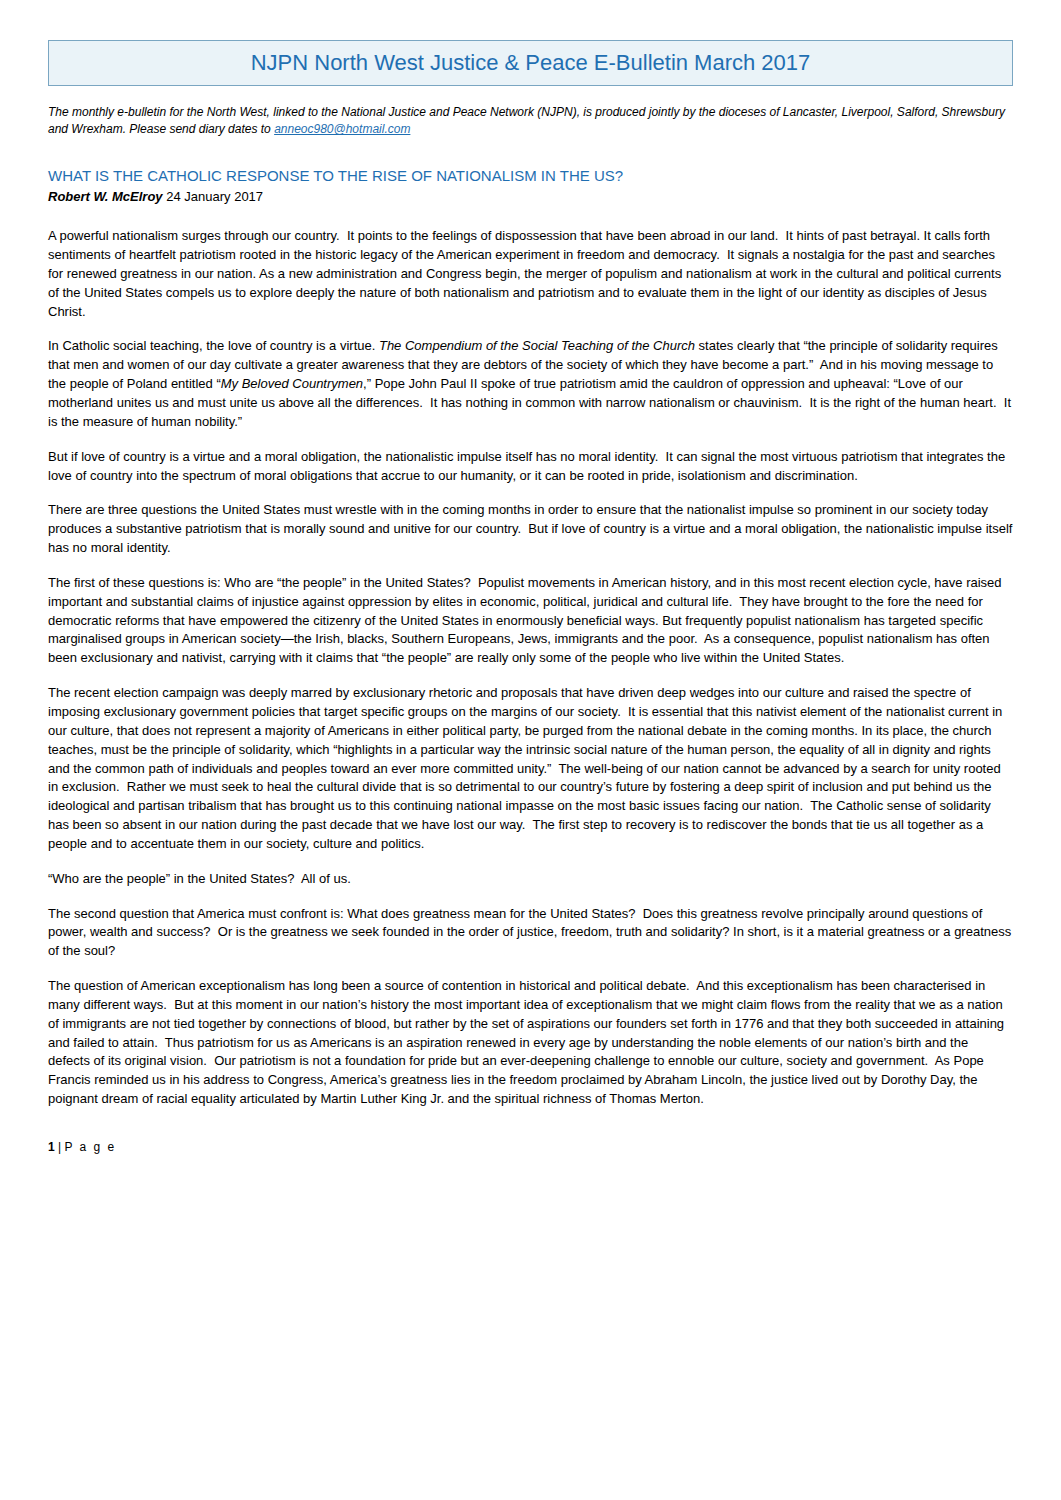NJPN North West Justice & Peace E-Bulletin March 2017
The monthly e-bulletin for the North West, linked to the National Justice and Peace Network (NJPN), is produced jointly by the dioceses of Lancaster, Liverpool, Salford, Shrewsbury and Wrexham. Please send diary dates to anneoc980@hotmail.com
What is the Catholic response to the rise of nationalism in the US?
Robert W. McElroy 24 January 2017
A powerful nationalism surges through our country. It points to the feelings of dispossession that have been abroad in our land. It hints of past betrayal. It calls forth sentiments of heartfelt patriotism rooted in the historic legacy of the American experiment in freedom and democracy. It signals a nostalgia for the past and searches for renewed greatness in our nation. As a new administration and Congress begin, the merger of populism and nationalism at work in the cultural and political currents of the United States compels us to explore deeply the nature of both nationalism and patriotism and to evaluate them in the light of our identity as disciples of Jesus Christ.
In Catholic social teaching, the love of country is a virtue. The Compendium of the Social Teaching of the Church states clearly that “the principle of solidarity requires that men and women of our day cultivate a greater awareness that they are debtors of the society of which they have become a part.” And in his moving message to the people of Poland entitled “My Beloved Countrymen,” Pope John Paul II spoke of true patriotism amid the cauldron of oppression and upheaval: “Love of our motherland unites us and must unite us above all the differences. It has nothing in common with narrow nationalism or chauvinism. It is the right of the human heart. It is the measure of human nobility.”
But if love of country is a virtue and a moral obligation, the nationalistic impulse itself has no moral identity. It can signal the most virtuous patriotism that integrates the love of country into the spectrum of moral obligations that accrue to our humanity, or it can be rooted in pride, isolationism and discrimination.
There are three questions the United States must wrestle with in the coming months in order to ensure that the nationalist impulse so prominent in our society today produces a substantive patriotism that is morally sound and unitive for our country. But if love of country is a virtue and a moral obligation, the nationalistic impulse itself has no moral identity.
The first of these questions is: Who are “the people” in the United States? Populist movements in American history, and in this most recent election cycle, have raised important and substantial claims of injustice against oppression by elites in economic, political, juridical and cultural life. They have brought to the fore the need for democratic reforms that have empowered the citizenry of the United States in enormously beneficial ways. But frequently populist nationalism has targeted specific marginalised groups in American society—the Irish, blacks, Southern Europeans, Jews, immigrants and the poor. As a consequence, populist nationalism has often been exclusionary and nativist, carrying with it claims that “the people” are really only some of the people who live within the United States.
The recent election campaign was deeply marred by exclusionary rhetoric and proposals that have driven deep wedges into our culture and raised the spectre of imposing exclusionary government policies that target specific groups on the margins of our society. It is essential that this nativist element of the nationalist current in our culture, that does not represent a majority of Americans in either political party, be purged from the national debate in the coming months. In its place, the church teaches, must be the principle of solidarity, which “highlights in a particular way the intrinsic social nature of the human person, the equality of all in dignity and rights and the common path of individuals and peoples toward an ever more committed unity.” The well-being of our nation cannot be advanced by a search for unity rooted in exclusion. Rather we must seek to heal the cultural divide that is so detrimental to our country’s future by fostering a deep spirit of inclusion and put behind us the ideological and partisan tribalism that has brought us to this continuing national impasse on the most basic issues facing our nation. The Catholic sense of solidarity has been so absent in our nation during the past decade that we have lost our way. The first step to recovery is to rediscover the bonds that tie us all together as a people and to accentuate them in our society, culture and politics.
“Who are the people” in the United States? All of us.
The second question that America must confront is: What does greatness mean for the United States? Does this greatness revolve principally around questions of power, wealth and success? Or is the greatness we seek founded in the order of justice, freedom, truth and solidarity? In short, is it a material greatness or a greatness of the soul?
The question of American exceptionalism has long been a source of contention in historical and political debate. And this exceptionalism has been characterised in many different ways. But at this moment in our nation’s history the most important idea of exceptionalism that we might claim flows from the reality that we as a nation of immigrants are not tied together by connections of blood, but rather by the set of aspirations our founders set forth in 1776 and that they both succeeded in attaining and failed to attain. Thus patriotism for us as Americans is an aspiration renewed in every age by understanding the noble elements of our nation’s birth and the defects of its original vision. Our patriotism is not a foundation for pride but an ever-deepening challenge to ennoble our culture, society and government. As Pope Francis reminded us in his address to Congress, America’s greatness lies in the freedom proclaimed by Abraham Lincoln, the justice lived out by Dorothy Day, the poignant dream of racial equality articulated by Martin Luther King Jr. and the spiritual richness of Thomas Merton.
1 | P a g e